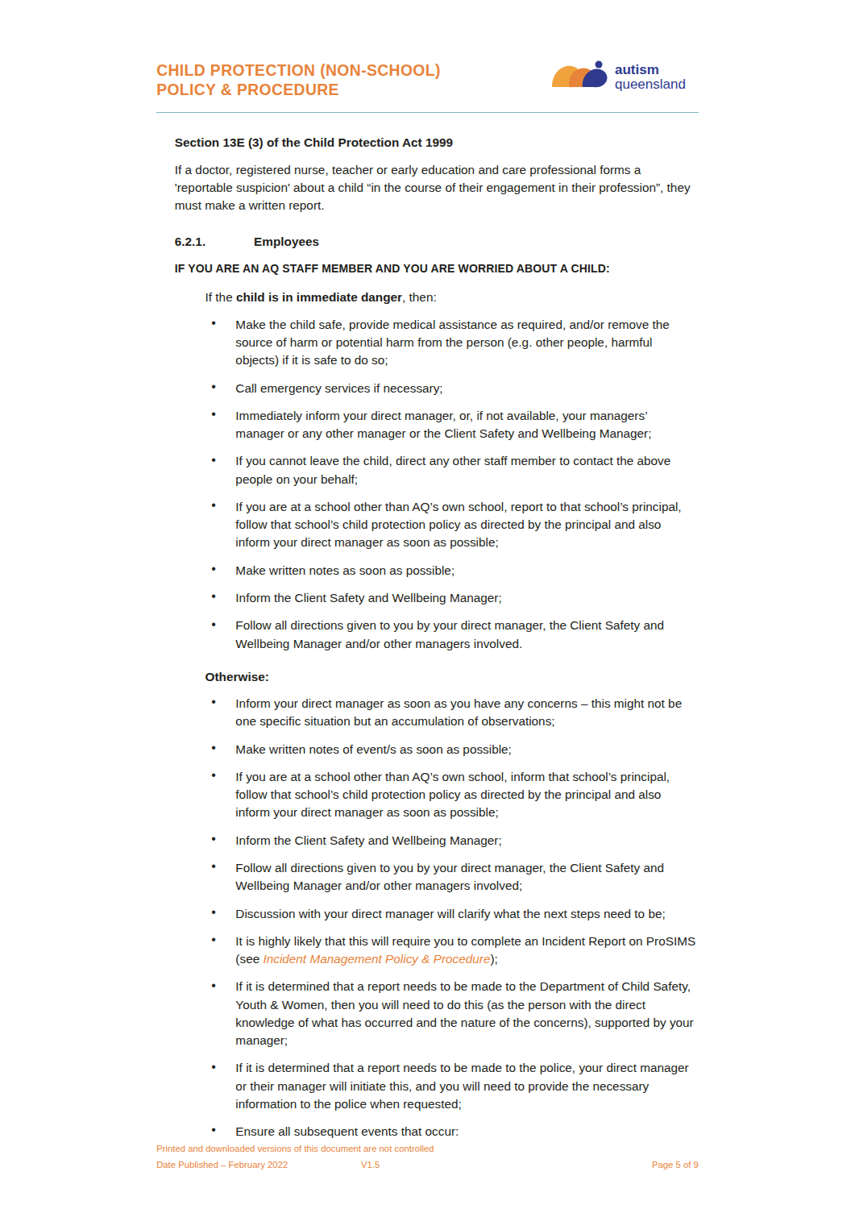Child Protection (Non-School)
Policy & Procedure
autism queensland
Section 13E (3) of the Child Protection Act 1999
If a doctor, registered nurse, teacher or early education and care professional forms a 'reportable suspicion' about a child “in the course of their engagement in their profession”, they must make a written report.
6.2.1. Employees
IF YOU ARE AN AQ STAFF MEMBER AND YOU ARE WORRIED ABOUT A CHILD:
If the child is in immediate danger, then:
Make the child safe, provide medical assistance as required, and/or remove the source of harm or potential harm from the person (e.g. other people, harmful objects) if it is safe to do so;
Call emergency services if necessary;
Immediately inform your direct manager, or, if not available, your managers’ manager or any other manager or the Client Safety and Wellbeing Manager;
If you cannot leave the child, direct any other staff member to contact the above people on your behalf;
If you are at a school other than AQ’s own school, report to that school’s principal, follow that school’s child protection policy as directed by the principal and also inform your direct manager as soon as possible;
Make written notes as soon as possible;
Inform the Client Safety and Wellbeing Manager;
Follow all directions given to you by your direct manager, the Client Safety and Wellbeing Manager and/or other managers involved.
Otherwise:
Inform your direct manager as soon as you have any concerns – this might not be one specific situation but an accumulation of observations;
Make written notes of event/s as soon as possible;
If you are at a school other than AQ’s own school, inform that school’s principal, follow that school’s child protection policy as directed by the principal and also inform your direct manager as soon as possible;
Inform the Client Safety and Wellbeing Manager;
Follow all directions given to you by your direct manager, the Client Safety and Wellbeing Manager and/or other managers involved;
Discussion with your direct manager will clarify what the next steps need to be;
It is highly likely that this will require you to complete an Incident Report on ProSIMS (see Incident Management Policy & Procedure);
If it is determined that a report needs to be made to the Department of Child Safety, Youth & Women, then you will need to do this (as the person with the direct knowledge of what has occurred and the nature of the concerns), supported by your manager;
If it is determined that a report needs to be made to the police, your direct manager or their manager will initiate this, and you will need to provide the necessary information to the police when requested;
Ensure all subsequent events that occur:
Printed and downloaded versions of this document are not controlled
Date Published – February 2022 V1.5 Page 5 of 9